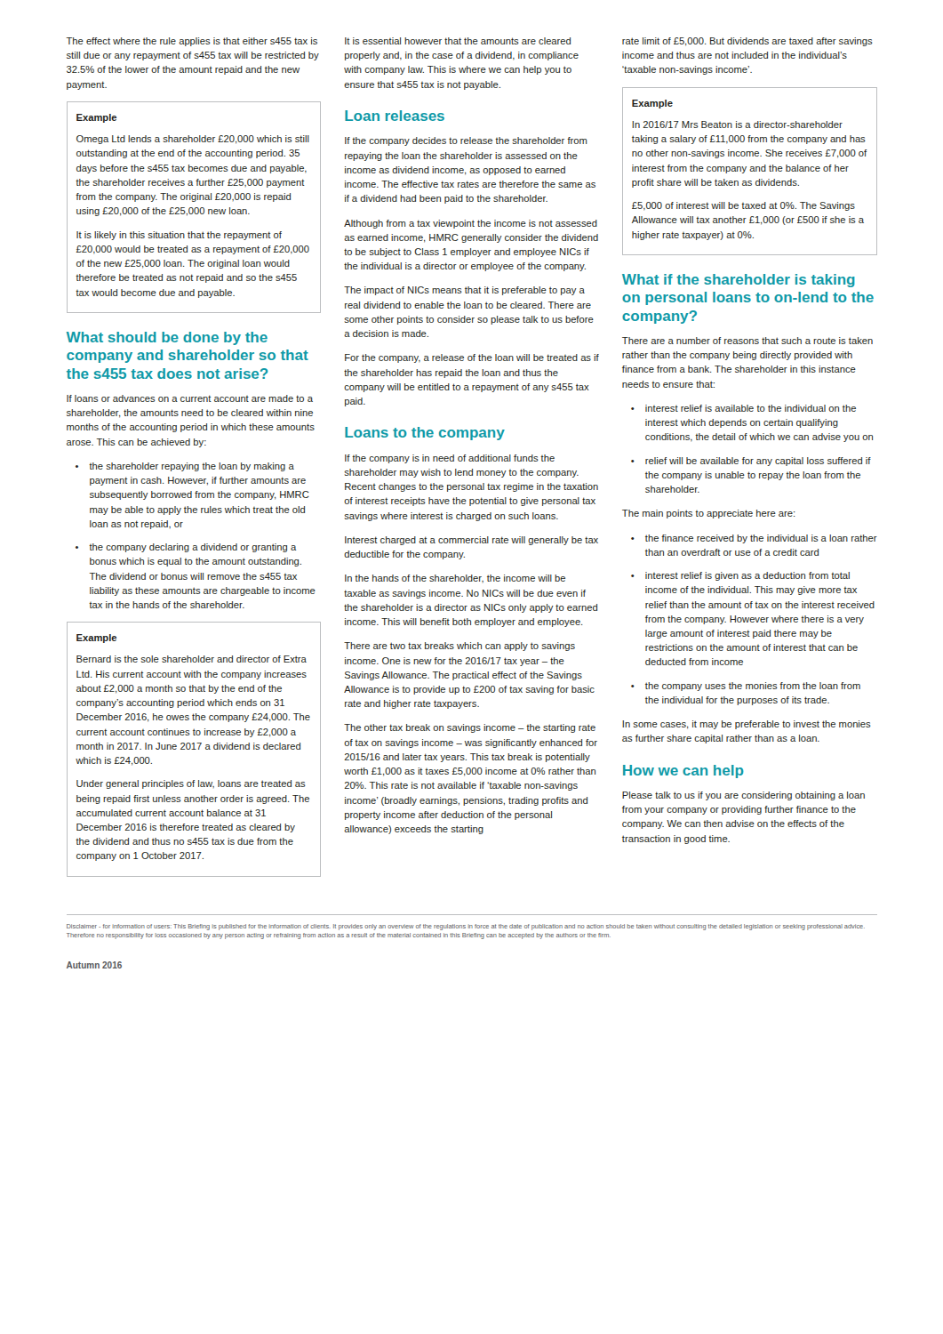The effect where the rule applies is that either s455 tax is still due or any repayment of s455 tax will be restricted by 32.5% of the lower of the amount repaid and the new payment.
Example
Omega Ltd lends a shareholder £20,000 which is still outstanding at the end of the accounting period. 35 days before the s455 tax becomes due and payable, the shareholder receives a further £25,000 payment from the company. The original £20,000 is repaid using £20,000 of the £25,000 new loan.
It is likely in this situation that the repayment of £20,000 would be treated as a repayment of £20,000 of the new £25,000 loan. The original loan would therefore be treated as not repaid and so the s455 tax would become due and payable.
What should be done by the company and shareholder so that the s455 tax does not arise?
If loans or advances on a current account are made to a shareholder, the amounts need to be cleared within nine months of the accounting period in which these amounts arose. This can be achieved by:
the shareholder repaying the loan by making a payment in cash. However, if further amounts are subsequently borrowed from the company, HMRC may be able to apply the rules which treat the old loan as not repaid, or
the company declaring a dividend or granting a bonus which is equal to the amount outstanding. The dividend or bonus will remove the s455 tax liability as these amounts are chargeable to income tax in the hands of the shareholder.
Example
Bernard is the sole shareholder and director of Extra Ltd. His current account with the company increases about £2,000 a month so that by the end of the company’s accounting period which ends on 31 December 2016, he owes the company £24,000. The current account continues to increase by £2,000 a month in 2017. In June 2017 a dividend is declared which is £24,000.
Under general principles of law, loans are treated as being repaid first unless another order is agreed. The accumulated current account balance at 31 December 2016 is therefore treated as cleared by the dividend and thus no s455 tax is due from the company on 1 October 2017.
It is essential however that the amounts are cleared properly and, in the case of a dividend, in compliance with company law. This is where we can help you to ensure that s455 tax is not payable.
Loan releases
If the company decides to release the shareholder from repaying the loan the shareholder is assessed on the income as dividend income, as opposed to earned income. The effective tax rates are therefore the same as if a dividend had been paid to the shareholder.
Although from a tax viewpoint the income is not assessed as earned income, HMRC generally consider the dividend to be subject to Class 1 employer and employee NICs if the individual is a director or employee of the company.
The impact of NICs means that it is preferable to pay a real dividend to enable the loan to be cleared. There are some other points to consider so please talk to us before a decision is made.
For the company, a release of the loan will be treated as if the shareholder has repaid the loan and thus the company will be entitled to a repayment of any s455 tax paid.
Loans to the company
If the company is in need of additional funds the shareholder may wish to lend money to the company. Recent changes to the personal tax regime in the taxation of interest receipts have the potential to give personal tax savings where interest is charged on such loans.
Interest charged at a commercial rate will generally be tax deductible for the company.
In the hands of the shareholder, the income will be taxable as savings income. No NICs will be due even if the shareholder is a director as NICs only apply to earned income. This will benefit both employer and employee.
There are two tax breaks which can apply to savings income. One is new for the 2016/17 tax year – the Savings Allowance. The practical effect of the Savings Allowance is to provide up to £200 of tax saving for basic rate and higher rate taxpayers.
The other tax break on savings income – the starting rate of tax on savings income – was significantly enhanced for 2015/16 and later tax years. This tax break is potentially worth £1,000 as it taxes £5,000 income at 0% rather than 20%. This rate is not available if ‘taxable non-savings income’ (broadly earnings, pensions, trading profits and property income after deduction of the personal allowance) exceeds the starting
rate limit of £5,000. But dividends are taxed after savings income and thus are not included in the individual’s ‘taxable non-savings income’.
Example
In 2016/17 Mrs Beaton is a director-shareholder taking a salary of £11,000 from the company and has no other non-savings income. She receives £7,000 of interest from the company and the balance of her profit share will be taken as dividends.
£5,000 of interest will be taxed at 0%. The Savings Allowance will tax another £1,000 (or £500 if she is a higher rate taxpayer) at 0%.
What if the shareholder is taking on personal loans to on-lend to the company?
There are a number of reasons that such a route is taken rather than the company being directly provided with finance from a bank. The shareholder in this instance needs to ensure that:
interest relief is available to the individual on the interest which depends on certain qualifying conditions, the detail of which we can advise you on
relief will be available for any capital loss suffered if the company is unable to repay the loan from the shareholder.
The main points to appreciate here are:
the finance received by the individual is a loan rather than an overdraft or use of a credit card
interest relief is given as a deduction from total income of the individual. This may give more tax relief than the amount of tax on the interest received from the company. However where there is a very large amount of interest paid there may be restrictions on the amount of interest that can be deducted from income
the company uses the monies from the loan from the individual for the purposes of its trade.
In some cases, it may be preferable to invest the monies as further share capital rather than as a loan.
How we can help
Please talk to us if you are considering obtaining a loan from your company or providing further finance to the company. We can then advise on the effects of the transaction in good time.
Disclaimer - for information of users: This Briefing is published for the information of clients. It provides only an overview of the regulations in force at the date of publication and no action should be taken without consulting the detailed legislation or seeking professional advice. Therefore no responsibility for loss occasioned by any person acting or refraining from action as a result of the material contained in this Briefing can be accepted by the authors or the firm.
Autumn 2016